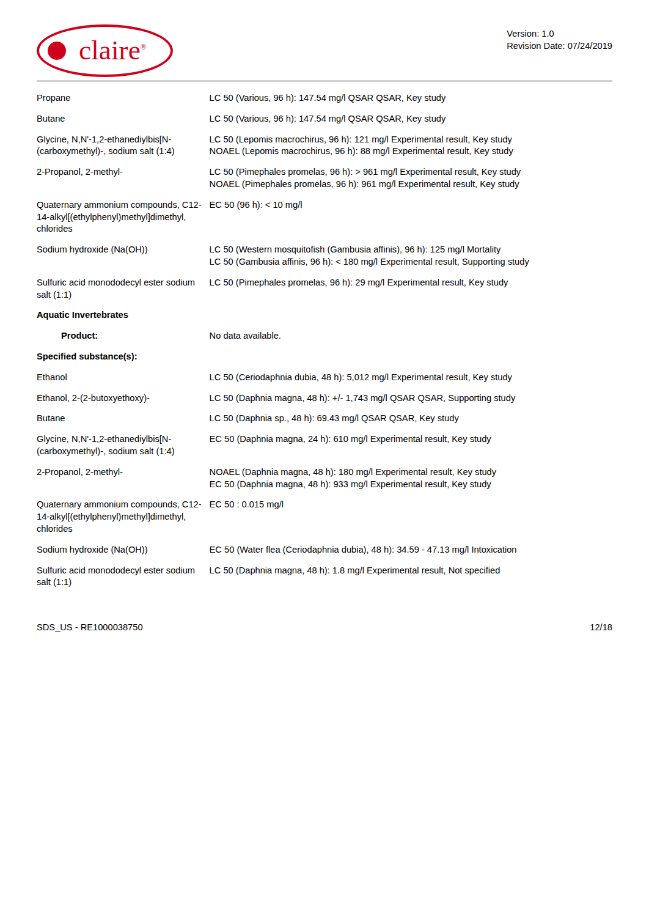claire®
Version: 1.0
Revision Date: 07/24/2019
| Propane | LC 50 (Various, 96 h): 147.54 mg/l QSAR QSAR, Key study |
| Butane | LC 50 (Various, 96 h): 147.54 mg/l QSAR QSAR, Key study |
| Glycine, N,N'-1,2-ethanediylbis[N-(carboxymethyl)-, sodium salt (1:4) | LC 50 (Lepomis macrochirus, 96 h): 121 mg/l Experimental result, Key study NOAEL (Lepomis macrochirus, 96 h): 88 mg/l Experimental result, Key study |
| 2-Propanol, 2-methyl- | LC 50 (Pimephales promelas, 96 h): > 961 mg/l Experimental result, Key study NOAEL (Pimephales promelas, 96 h): 961 mg/l Experimental result, Key study |
| Quaternary ammonium compounds, C12-14-alkyl[(ethylphenyl)methyl]dimethyl, chlorides | EC 50 (96 h): < 10 mg/l |
| Sodium hydroxide (Na(OH)) | LC 50 (Western mosquitofish (Gambusia affinis), 96 h): 125 mg/l Mortality LC 50 (Gambusia affinis, 96 h): < 180 mg/l Experimental result, Supporting study |
| Sulfuric acid monododecyl ester sodium salt (1:1) | LC 50 (Pimephales promelas, 96 h): 29 mg/l Experimental result, Key study |
| Aquatic Invertebrates |
| Product: | No data available. |
| Specified substance(s): |
| Ethanol | LC 50 (Ceriodaphnia dubia, 48 h): 5,012 mg/l Experimental result, Key study |
| Ethanol, 2-(2-butoxyethoxy)- | LC 50 (Daphnia magna, 48 h): +/- 1,743 mg/l QSAR QSAR, Supporting study |
| Butane | LC 50 (Daphnia sp., 48 h): 69.43 mg/l QSAR QSAR, Key study |
| Glycine, N,N'-1,2-ethanediylbis[N-(carboxymethyl)-, sodium salt (1:4) | EC 50 (Daphnia magna, 24 h): 610 mg/l Experimental result, Key study |
| 2-Propanol, 2-methyl- | NOAEL (Daphnia magna, 48 h): 180 mg/l Experimental result, Key study EC 50 (Daphnia magna, 48 h): 933 mg/l Experimental result, Key study |
| Quaternary ammonium compounds, C12-14-alkyl[(ethylphenyl)methyl]dimethyl, chlorides | EC 50 : 0.015 mg/l |
| Sodium hydroxide (Na(OH)) | EC 50 (Water flea (Ceriodaphnia dubia), 48 h): 34.59 - 47.13 mg/l Intoxication |
| Sulfuric acid monododecyl ester sodium salt (1:1) | LC 50 (Daphnia magna, 48 h): 1.8 mg/l Experimental result, Not specified |
SDS_US - RE1000038750
12/18